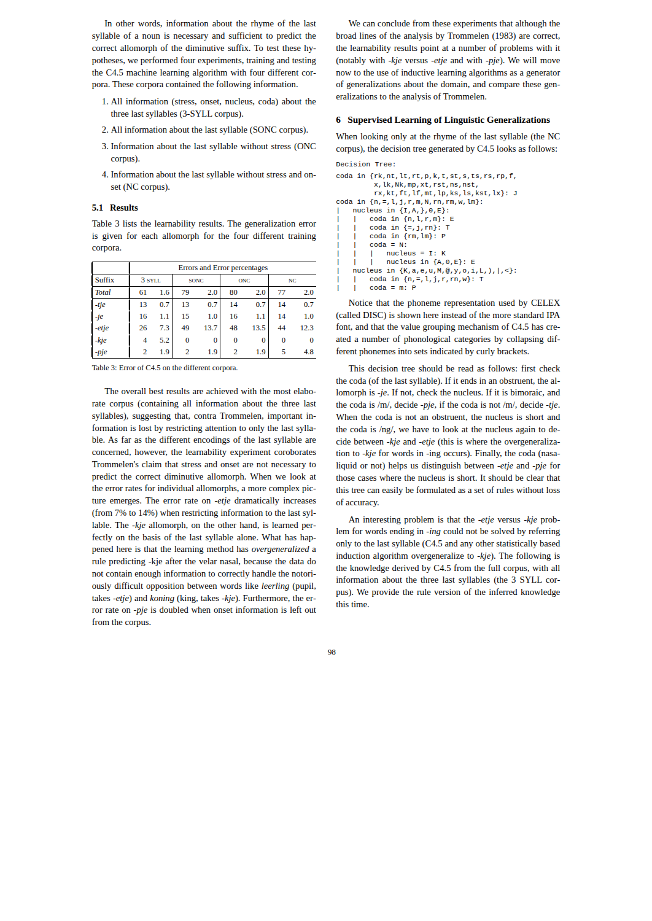In other words, information about the rhyme of the last syllable of a noun is necessary and sufficient to predict the correct allomorph of the diminutive suffix. To test these hypotheses, we performed four experiments, training and testing the C4.5 machine learning algorithm with four different corpora. These corpora contained the following information.
All information (stress, onset, nucleus, coda) about the three last syllables (3-SYLL corpus).
All information about the last syllable (SONC corpus).
Information about the last syllable without stress (ONC corpus).
Information about the last syllable without stress and onset (NC corpus).
5.1 Results
Table 3 lists the learnability results. The generalization error is given for each allomorph for the four different training corpora.
Table 3: Error of C4.5 on the different corpora.
| | Errors and Error percentages |
| Suffix | 3 syll | sonc | onc | nc |
| Total | 61 | 1.6 | 79 | 2.0 | 80 | 2.0 | 77 | 2.0 |
| -tje | 13 | 0.7 | 13 | 0.7 | 14 | 0.7 | 14 | 0.7 |
| -je | 16 | 1.1 | 15 | 1.0 | 16 | 1.1 | 14 | 1.0 |
| -etje | 26 | 7.3 | 49 | 13.7 | 48 | 13.5 | 44 | 12.3 |
| -kje | 4 | 5.2 | 0 | 0 | 0 | 0 | 0 | 0 |
| -pje | 2 | 1.9 | 2 | 1.9 | 2 | 1.9 | 5 | 4.8 |
The overall best results are achieved with the most elaborate corpus (containing all information about the three last syllables), suggesting that, contra Trommelen, important information is lost by restricting attention to only the last syllable. As far as the different encodings of the last syllable are concerned, however, the learnability experiment coroborates Trommelen's claim that stress and onset are not necessary to predict the correct diminutive allomorph. When we look at the error rates for individual allomorphs, a more complex picture emerges. The error rate on -etje dramatically increases (from 7% to 14%) when restricting information to the last syllable. The -kje allomorph, on the other hand, is learned perfectly on the basis of the last syllable alone. What has happened here is that the learning method has overgeneralized a rule predicting -kje after the velar nasal, because the data do not contain enough information to correctly handle the notoriously difficult opposition between words like leerling (pupil, takes -etje) and koning (king, takes -kje). Furthermore, the error rate on -pje is doubled when onset information is left out from the corpus.
We can conclude from these experiments that although the broad lines of the analysis by Trommelen (1983) are correct, the learnability results point at a number of problems with it (notably with -kje versus -etje and with -pje). We will move now to the use of inductive learning algorithms as a generator of generalizations about the domain, and compare these generalizations to the analysis of Trommelen.
6 Supervised Learning of Linguistic Generalizations
When looking only at the rhyme of the last syllable (the NC corpus), the decision tree generated by C4.5 looks as follows:
Decision Tree:
coda in {rk,nt,lt,rt,p,k,t,st,s,ts,rs,rp,f,
         x,lk,Nk,mp,xt,rst,ns,nst,
         rx,kt,ft,lf,mt,lp,ks,ls,kst,lx}: J
coda in {n,=,l,j,r,m,N,rn,rm,w,lm}:
|   nucleus in {I,A,},0,E}:
|   |   coda in {n,l,r,m}: E
|   |   coda in {=,j,rn}: T
|   |   coda in {rm,lm}: P
|   |   coda = N:
|   |   |   nucleus = I: K
|   |   |   nucleus in {A,0,E}: E
|   nucleus in {K,a,e,u,M,@,y,o,i,L,),|,<}:
|   |   coda in {n,=,l,j,r,rn,w}: T
|   |   coda = m: P
Notice that the phoneme representation used by CELEX (called DISC) is shown here instead of the more standard IPA font, and that the value grouping mechanism of C4.5 has created a number of phonological categories by collapsing different phonemes into sets indicated by curly brackets.
This decision tree should be read as follows: first check the coda (of the last syllable). If it ends in an obstruent, the allomorph is -je. If not, check the nucleus. If it is bimoraic, and the coda is /m/, decide -pje, if the coda is not /m/, decide -tje. When the coda is not an obstruent, the nucleus is short and the coda is /ng/, we have to look at the nucleus again to decide between -kje and -etje (this is where the overgeneralization to -kje for words in -ing occurs). Finally, the coda (nasa-liquid or not) helps us distinguish between -etje and -pje for those cases where the nucleus is short. It should be clear that this tree can easily be formulated as a set of rules without loss of accuracy.
An interesting problem is that the -etje versus -kje problem for words ending in -ing could not be solved by referring only to the last syllable (C4.5 and any other statistically based induction algorithm overgeneralize to -kje). The following is the knowledge derived by C4.5 from the full corpus, with all information about the three last syllables (the 3 SYLL corpus). We provide the rule version of the inferred knowledge this time.
98